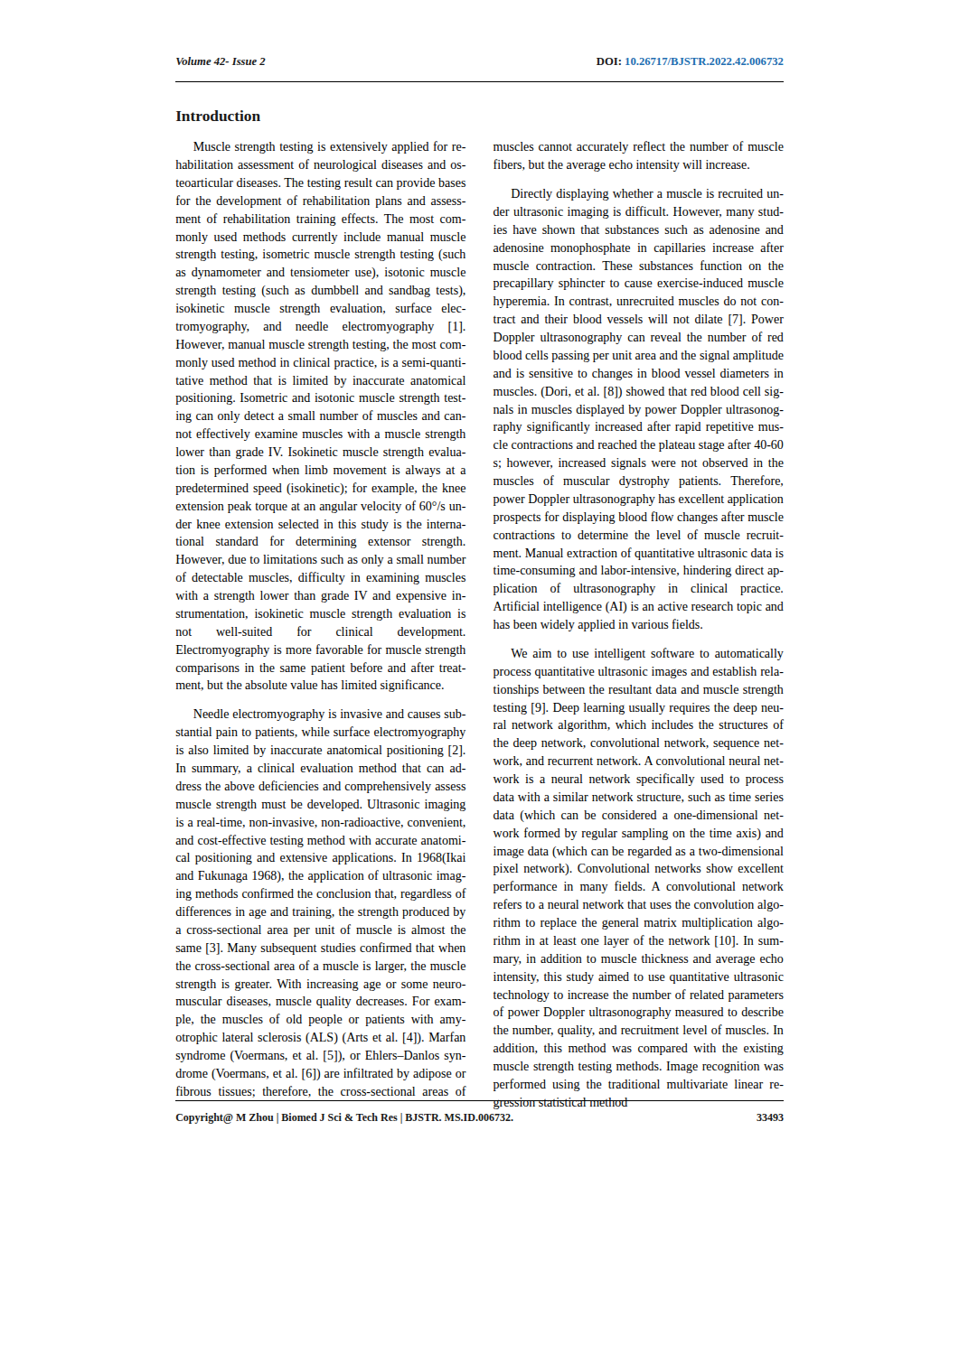Volume 42- Issue 2
DOI: 10.26717/BJSTR.2022.42.006732
Introduction
Muscle strength testing is extensively applied for rehabilitation assessment of neurological diseases and osteoarticular diseases. The testing result can provide bases for the development of rehabilitation plans and assessment of rehabilitation training effects. The most commonly used methods currently include manual muscle strength testing, isometric muscle strength testing (such as dynamometer and tensiometer use), isotonic muscle strength testing (such as dumbbell and sandbag tests), isokinetic muscle strength evaluation, surface electromyography, and needle electromyography [1]. However, manual muscle strength testing, the most commonly used method in clinical practice, is a semi-quantitative method that is limited by inaccurate anatomical positioning. Isometric and isotonic muscle strength testing can only detect a small number of muscles and cannot effectively examine muscles with a muscle strength lower than grade IV. Isokinetic muscle strength evaluation is performed when limb movement is always at a predetermined speed (isokinetic); for example, the knee extension peak torque at an angular velocity of 60°/s under knee extension selected in this study is the international standard for determining extensor strength. However, due to limitations such as only a small number of detectable muscles, difficulty in examining muscles with a strength lower than grade IV and expensive instrumentation, isokinetic muscle strength evaluation is not well-suited for clinical development. Electromyography is more favorable for muscle strength comparisons in the same patient before and after treatment, but the absolute value has limited significance.
Needle electromyography is invasive and causes substantial pain to patients, while surface electromyography is also limited by inaccurate anatomical positioning [2]. In summary, a clinical evaluation method that can address the above deficiencies and comprehensively assess muscle strength must be developed. Ultrasonic imaging is a real-time, non-invasive, non-radioactive, convenient, and cost-effective testing method with accurate anatomical positioning and extensive applications. In 1968(Ikai and Fukunaga 1968), the application of ultrasonic imaging methods confirmed the conclusion that, regardless of differences in age and training, the strength produced by a cross-sectional area per unit of muscle is almost the same [3]. Many subsequent studies confirmed that when the cross-sectional area of a muscle is larger, the muscle strength is greater. With increasing age or some neuromuscular diseases, muscle quality decreases. For example, the muscles of old people or patients with amyotrophic lateral sclerosis (ALS) (Arts et al. [4]). Marfan syndrome (Voermans, et al. [5]), or Ehlers–Danlos syndrome (Voermans, et al. [6]) are infiltrated by adipose or fibrous tissues; therefore, the cross-sectional areas of muscles cannot accurately reflect the number of muscle fibers, but the average echo intensity will increase.
Directly displaying whether a muscle is recruited under ultrasonic imaging is difficult. However, many studies have shown that substances such as adenosine and adenosine monophosphate in capillaries increase after muscle contraction. These substances function on the precapillary sphincter to cause exercise-induced muscle hyperemia. In contrast, unrecruited muscles do not contract and their blood vessels will not dilate [7]. Power Doppler ultrasonography can reveal the number of red blood cells passing per unit area and the signal amplitude and is sensitive to changes in blood vessel diameters in muscles. (Dori, et al. [8]) showed that red blood cell signals in muscles displayed by power Doppler ultrasonography significantly increased after rapid repetitive muscle contractions and reached the plateau stage after 40-60 s; however, increased signals were not observed in the muscles of muscular dystrophy patients. Therefore, power Doppler ultrasonography has excellent application prospects for displaying blood flow changes after muscle contractions to determine the level of muscle recruitment. Manual extraction of quantitative ultrasonic data is time-consuming and labor-intensive, hindering direct application of ultrasonography in clinical practice. Artificial intelligence (AI) is an active research topic and has been widely applied in various fields.
We aim to use intelligent software to automatically process quantitative ultrasonic images and establish relationships between the resultant data and muscle strength testing [9]. Deep learning usually requires the deep neural network algorithm, which includes the structures of the deep network, convolutional network, sequence network, and recurrent network. A convolutional neural network is a neural network specifically used to process data with a similar network structure, such as time series data (which can be considered a one-dimensional network formed by regular sampling on the time axis) and image data (which can be regarded as a two-dimensional pixel network). Convolutional networks show excellent performance in many fields. A convolutional network refers to a neural network that uses the convolution algorithm to replace the general matrix multiplication algorithm in at least one layer of the network [10]. In summary, in addition to muscle thickness and average echo intensity, this study aimed to use quantitative ultrasonic technology to increase the number of related parameters of power Doppler ultrasonography measured to describe the number, quality, and recruitment level of muscles. In addition, this method was compared with the existing muscle strength testing methods. Image recognition was performed using the traditional multivariate linear regression statistical method
Copyright@ M Zhou | Biomed J Sci & Tech Res | BJSTR. MS.ID.006732.
33493